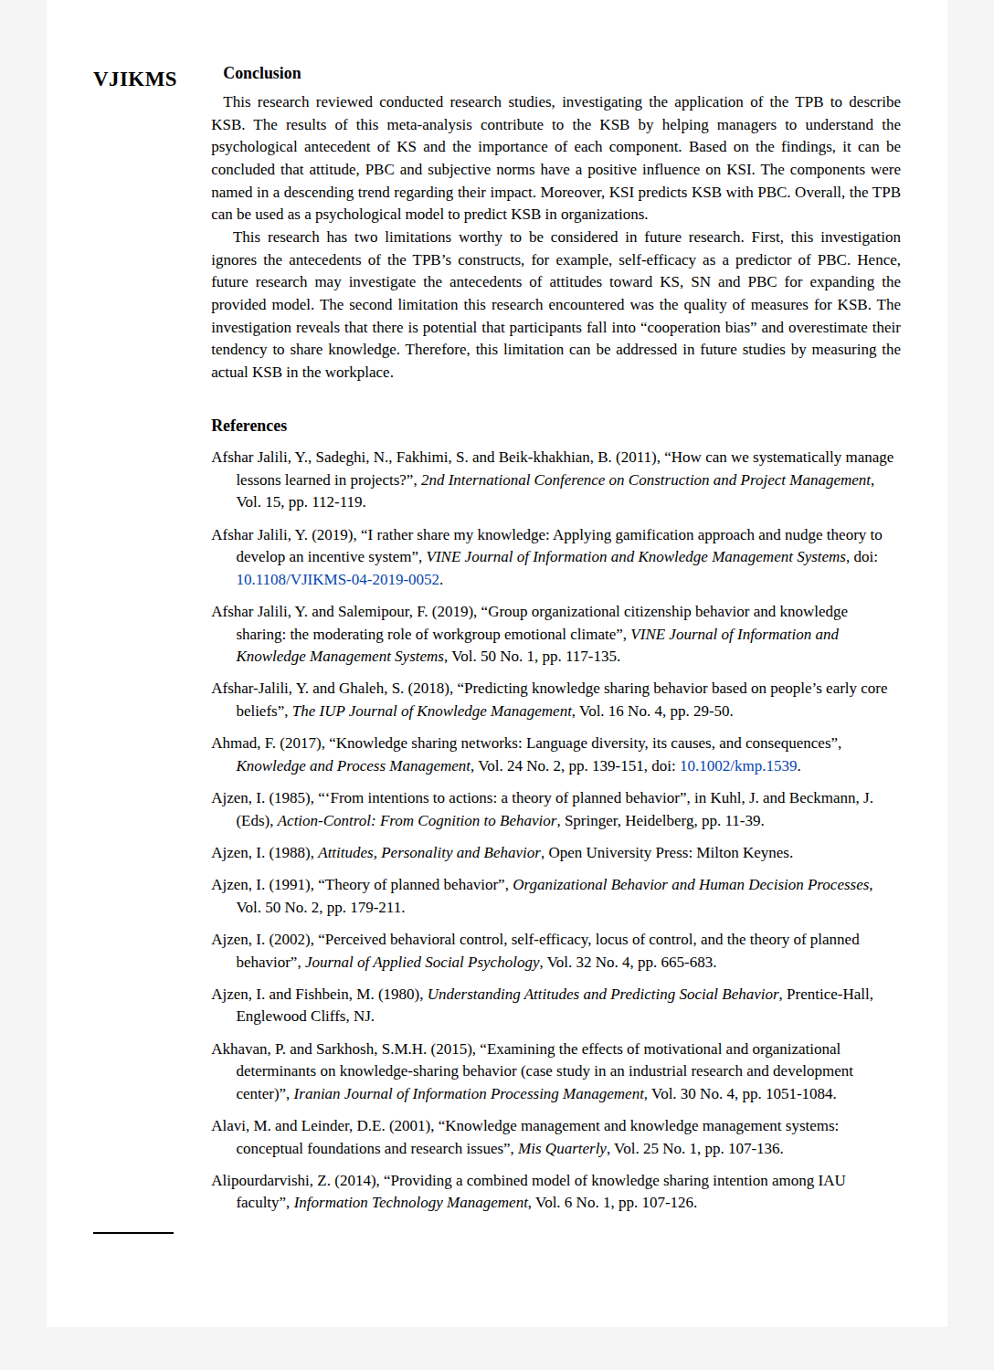VJIKMS
Conclusion
This research reviewed conducted research studies, investigating the application of the TPB to describe KSB. The results of this meta-analysis contribute to the KSB by helping managers to understand the psychological antecedent of KS and the importance of each component. Based on the findings, it can be concluded that attitude, PBC and subjective norms have a positive influence on KSI. The components were named in a descending trend regarding their impact. Moreover, KSI predicts KSB with PBC. Overall, the TPB can be used as a psychological model to predict KSB in organizations.
This research has two limitations worthy to be considered in future research. First, this investigation ignores the antecedents of the TPB’s constructs, for example, self-efficacy as a predictor of PBC. Hence, future research may investigate the antecedents of attitudes toward KS, SN and PBC for expanding the provided model. The second limitation this research encountered was the quality of measures for KSB. The investigation reveals that there is potential that participants fall into “cooperation bias” and overestimate their tendency to share knowledge. Therefore, this limitation can be addressed in future studies by measuring the actual KSB in the workplace.
References
Afshar Jalili, Y., Sadeghi, N., Fakhimi, S. and Beik-khakhian, B. (2011), “How can we systematically manage lessons learned in projects?”, 2nd International Conference on Construction and Project Management, Vol. 15, pp. 112-119.
Afshar Jalili, Y. (2019), “I rather share my knowledge: Applying gamification approach and nudge theory to develop an incentive system”, VINE Journal of Information and Knowledge Management Systems, doi: 10.1108/VJIKMS-04-2019-0052.
Afshar Jalili, Y. and Salemipour, F. (2019), “Group organizational citizenship behavior and knowledge sharing: the moderating role of workgroup emotional climate”, VINE Journal of Information and Knowledge Management Systems, Vol. 50 No. 1, pp. 117-135.
Afshar-Jalili, Y. and Ghaleh, S. (2018), “Predicting knowledge sharing behavior based on people’s early core beliefs”, The IUP Journal of Knowledge Management, Vol. 16 No. 4, pp. 29-50.
Ahmad, F. (2017), “Knowledge sharing networks: Language diversity, its causes, and consequences”, Knowledge and Process Management, Vol. 24 No. 2, pp. 139-151, doi: 10.1002/kmp.1539.
Ajzen, I. (1985), “‘From intentions to actions: a theory of planned behavior”, in Kuhl, J. and Beckmann, J. (Eds), Action-Control: From Cognition to Behavior, Springer, Heidelberg, pp. 11-39.
Ajzen, I. (1988), Attitudes, Personality and Behavior, Open University Press: Milton Keynes.
Ajzen, I. (1991), “Theory of planned behavior”, Organizational Behavior and Human Decision Processes, Vol. 50 No. 2, pp. 179-211.
Ajzen, I. (2002), “Perceived behavioral control, self-efficacy, locus of control, and the theory of planned behavior”, Journal of Applied Social Psychology, Vol. 32 No. 4, pp. 665-683.
Ajzen, I. and Fishbein, M. (1980), Understanding Attitudes and Predicting Social Behavior, Prentice-Hall, Englewood Cliffs, NJ.
Akhavan, P. and Sarkhosh, S.M.H. (2015), “Examining the effects of motivational and organizational determinants on knowledge-sharing behavior (case study in an industrial research and development center)”, Iranian Journal of Information Processing Management, Vol. 30 No. 4, pp. 1051-1084.
Alavi, M. and Leinder, D.E. (2001), “Knowledge management and knowledge management systems: conceptual foundations and research issues”, Mis Quarterly, Vol. 25 No. 1, pp. 107-136.
Alipourdarvishi, Z. (2014), “Providing a combined model of knowledge sharing intention among IAU faculty”, Information Technology Management, Vol. 6 No. 1, pp. 107-126.